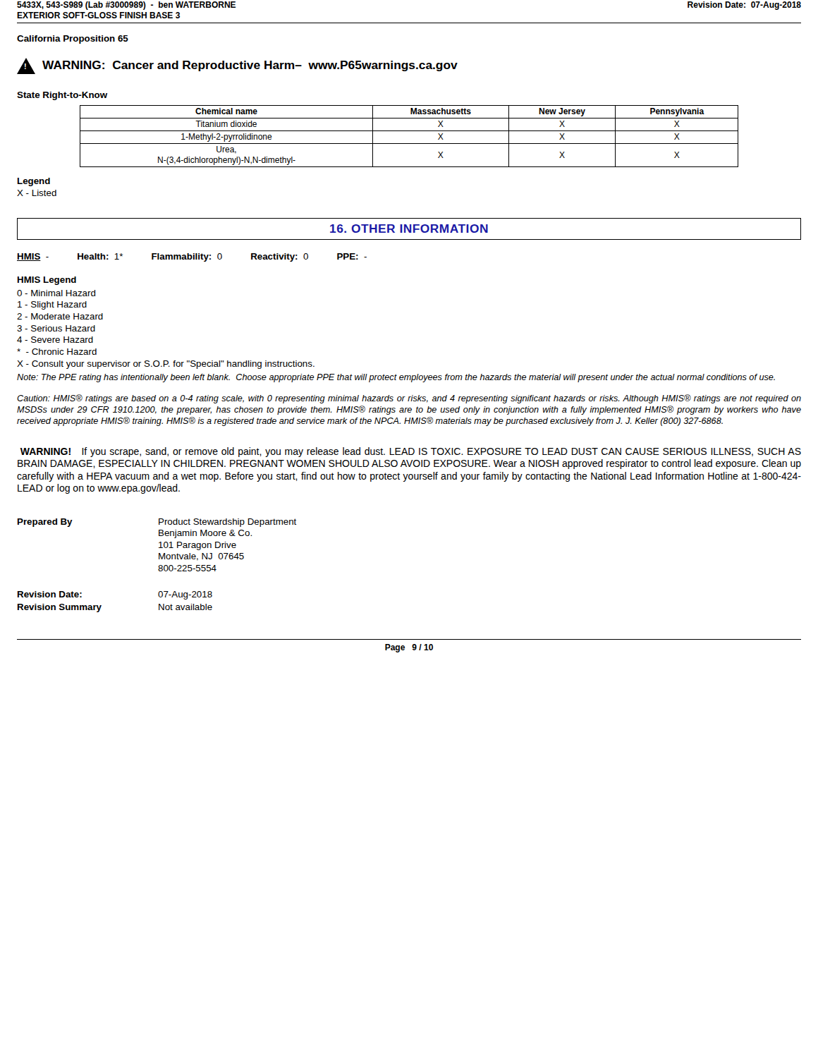5433X, 543-S989 (Lab #3000989) - ben WATERBORNE
EXTERIOR SOFT-GLOSS FINISH BASE 3
Revision Date: 07-Aug-2018
California Proposition 65
WARNING: Cancer and Reproductive Harm– www.P65warnings.ca.gov
State Right-to-Know
| Chemical name | Massachusetts | New Jersey | Pennsylvania |
| --- | --- | --- | --- |
| Titanium dioxide | X | X | X |
| 1-Methyl-2-pyrrolidinone | X | X | X |
| Urea, N-(3,4-dichlorophenyl)-N,N-dimethyl- | X | X | X |
Legend
X - Listed
16. OTHER INFORMATION
HMIS - Health: 1* Flammability: 0 Reactivity: 0 PPE: -
HMIS Legend
0 - Minimal Hazard
1 - Slight Hazard
2 - Moderate Hazard
3 - Serious Hazard
4 - Severe Hazard
* - Chronic Hazard
X - Consult your supervisor or S.O.P. for "Special" handling instructions.
Note: The PPE rating has intentionally been left blank. Choose appropriate PPE that will protect employees from the hazards the material will present under the actual normal conditions of use.
Caution: HMIS® ratings are based on a 0-4 rating scale, with 0 representing minimal hazards or risks, and 4 representing significant hazards or risks. Although HMIS® ratings are not required on MSDSs under 29 CFR 1910.1200, the preparer, has chosen to provide them. HMIS® ratings are to be used only in conjunction with a fully implemented HMIS® program by workers who have received appropriate HMIS® training. HMIS® is a registered trade and service mark of the NPCA. HMIS® materials may be purchased exclusively from J. J. Keller (800) 327-6868.
WARNING! If you scrape, sand, or remove old paint, you may release lead dust. LEAD IS TOXIC. EXPOSURE TO LEAD DUST CAN CAUSE SERIOUS ILLNESS, SUCH AS BRAIN DAMAGE, ESPECIALLY IN CHILDREN. PREGNANT WOMEN SHOULD ALSO AVOID EXPOSURE. Wear a NIOSH approved respirator to control lead exposure. Clean up carefully with a HEPA vacuum and a wet mop. Before you start, find out how to protect yourself and your family by contacting the National Lead Information Hotline at 1-800-424-LEAD or log on to www.epa.gov/lead.
| Prepared By | Product Stewardship Department Benjamin Moore & Co. 101 Paragon Drive Montvale, NJ 07645 800-225-5554 |
| Revision Date: | 07-Aug-2018 |
| Revision Summary | Not available |
Page 9 / 10